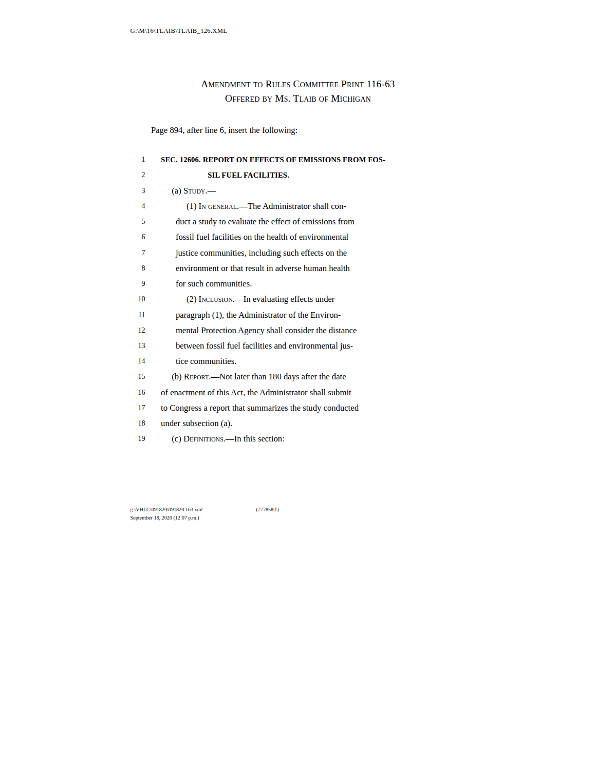G:\M\16\TLAIB\TLAIB_126.XML
Amendment to Rules Committee Print 116-63
Offered by Ms. Tlaib of Michigan
Page 894, after line 6, insert the following:
SEC. 12606. REPORT ON EFFECTS OF EMISSIONS FROM FOS-
SIL FUEL FACILITIES.
(a) Study.—
(1) In general.—The Administrator shall con-
duct a study to evaluate the effect of emissions from
fossil fuel facilities on the health of environmental
justice communities, including such effects on the
environment or that result in adverse human health
for such communities.
(2) Inclusion.—In evaluating effects under
paragraph (1), the Administrator of the Environ-
mental Protection Agency shall consider the distance
between fossil fuel facilities and environmental jus-
tice communities.
(b) Report.—Not later than 180 days after the date
of enactment of this Act, the Administrator shall submit
to Congress a report that summarizes the study conducted
under subsection (a).
(c) Definitions.—In this section:
g:\VHLC\091820\091820.163.xml(777858|1)
September 18, 2020 (12:07 p.m.)